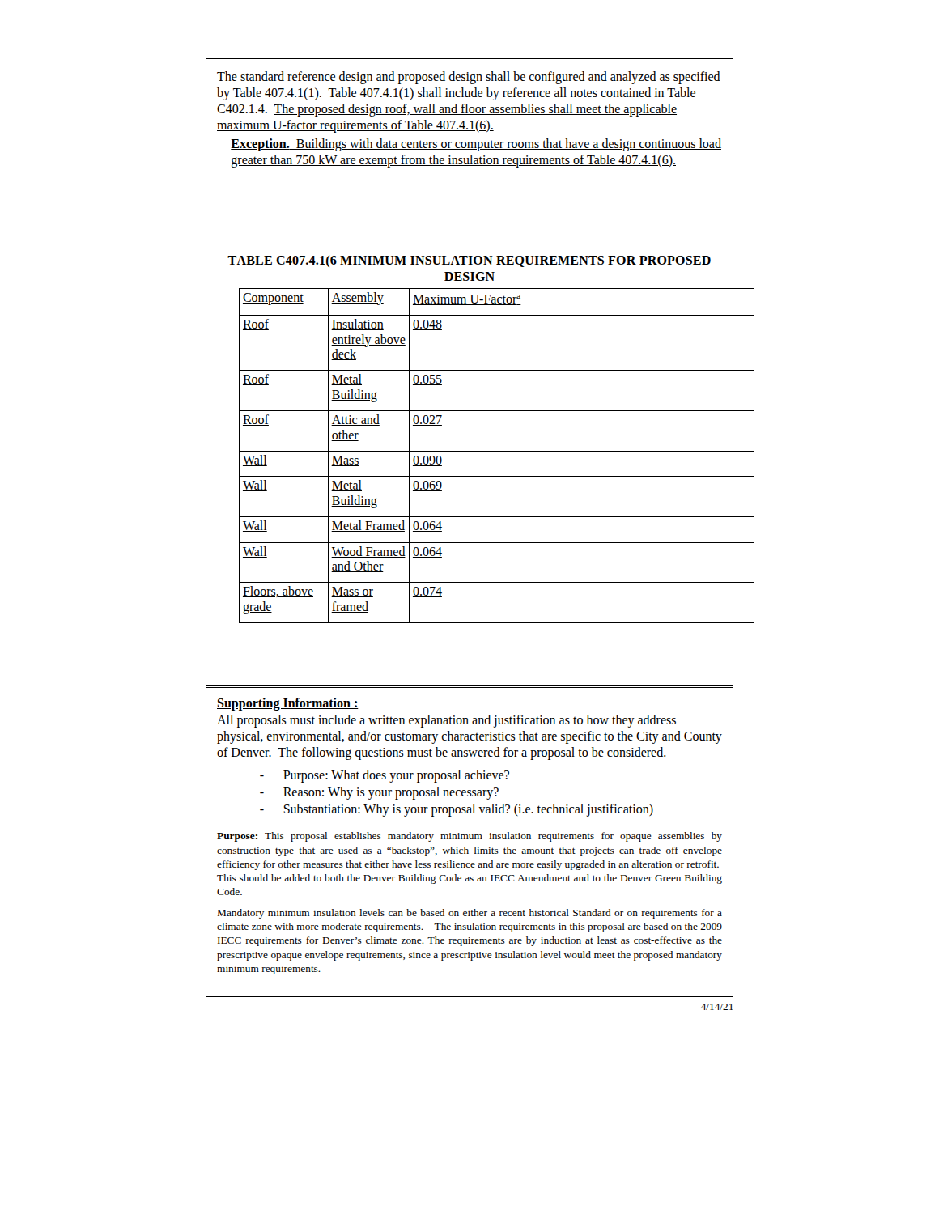The standard reference design and proposed design shall be configured and analyzed as specified by Table 407.4.1(1). Table 407.4.1(1) shall include by reference all notes contained in Table C402.1.4. The proposed design roof, wall and floor assemblies shall meet the applicable maximum U-factor requirements of Table 407.4.1(6).
Exception. Buildings with data centers or computer rooms that have a design continuous load greater than 750 kW are exempt from the insulation requirements of Table 407.4.1(6).
TABLE C407.4.1(6 MINIMUM INSULATION REQUIREMENTS FOR PROPOSED DESIGN
| Component | Assembly | Maximum U-Factor a |
| Roof | Insulation entirely above deck | 0.048 |
| Roof | Metal Building | 0.055 |
| Roof | Attic and other | 0.027 |
| Wall | Mass | 0.090 |
| Wall | Metal Building | 0.069 |
| Wall | Metal Framed | 0.064 |
| Wall | Wood Framed and Other | 0.064 |
| Floors, above grade | Mass or framed | 0.074 |
Supporting Information :
All proposals must include a written explanation and justification as to how they address physical, environmental, and/or customary characteristics that are specific to the City and County of Denver. The following questions must be answered for a proposal to be considered.
Purpose: What does your proposal achieve?
Reason: Why is your proposal necessary?
Substantiation: Why is your proposal valid? (i.e. technical justification)
Purpose: This proposal establishes mandatory minimum insulation requirements for opaque assemblies by construction type that are used as a “backstop”, which limits the amount that projects can trade off envelope efficiency for other measures that either have less resilience and are more easily upgraded in an alteration or retrofit. This should be added to both the Denver Building Code as an IECC Amendment and to the Denver Green Building Code.
Mandatory minimum insulation levels can be based on either a recent historical Standard or on requirements for a climate zone with more moderate requirements. The insulation requirements in this proposal are based on the 2009 IECC requirements for Denver’s climate zone. The requirements are by induction at least as cost-effective as the prescriptive opaque envelope requirements, since a prescriptive insulation level would meet the proposed mandatory minimum requirements.
4/14/21